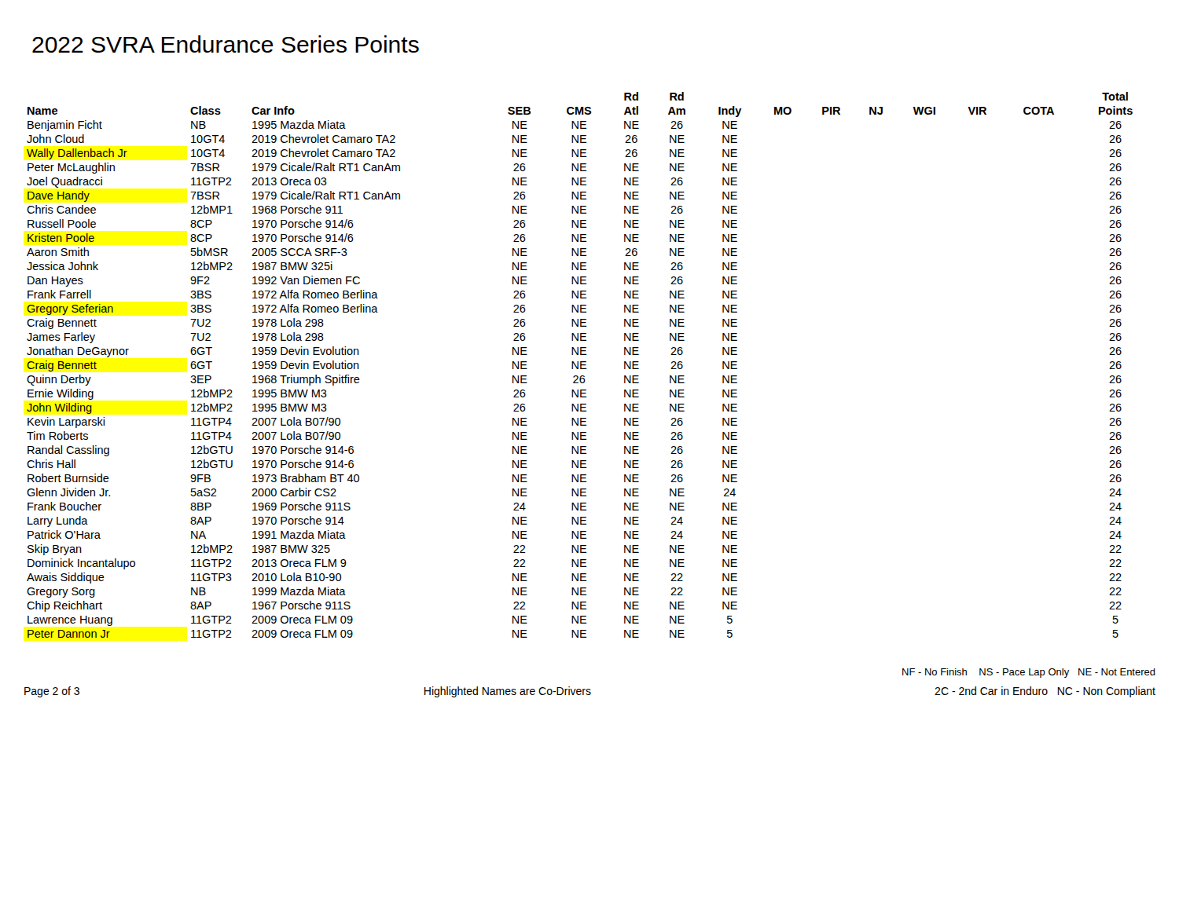2022 SVRA Endurance Series Points
| | | | | | Rd | Rd | | | | | | | | Total |
| --- | --- | --- | --- | --- | --- | --- | --- | --- | --- | --- | --- | --- | --- | --- |
| Name | Class | Car Info | SEB | CMS | Atl | Am | Indy | MO | PIR | NJ | WGI | VIR | COTA | Points |
| Benjamin Ficht | NB | 1995 Mazda Miata | NE | NE | NE | 26 | NE | | | | | | | 26 |
| John Cloud | 10GT4 | 2019 Chevrolet Camaro TA2 | NE | NE | 26 | NE | NE | | | | | | | 26 |
| Wally Dallenbach Jr | 10GT4 | 2019 Chevrolet Camaro TA2 | NE | NE | 26 | NE | NE | | | | | | | 26 |
| Peter McLaughlin | 7BSR | 1979 Cicale/Ralt RT1 CanAm | 26 | NE | NE | NE | NE | | | | | | | 26 |
| Joel Quadracci | 11GTP2 | 2013 Oreca 03 | NE | NE | NE | 26 | NE | | | | | | | 26 |
| Dave Handy | 7BSR | 1979 Cicale/Ralt RT1 CanAm | 26 | NE | NE | NE | NE | | | | | | | 26 |
| Chris Candee | 12bMP1 | 1968 Porsche 911 | NE | NE | NE | 26 | NE | | | | | | | 26 |
| Russell Poole | 8CP | 1970 Porsche 914/6 | 26 | NE | NE | NE | NE | | | | | | | 26 |
| Kristen Poole | 8CP | 1970 Porsche 914/6 | 26 | NE | NE | NE | NE | | | | | | | 26 |
| Aaron Smith | 5bMSR | 2005 SCCA SRF-3 | NE | NE | 26 | NE | NE | | | | | | | 26 |
| Jessica Johnk | 12bMP2 | 1987 BMW 325i | NE | NE | NE | 26 | NE | | | | | | | 26 |
| Dan Hayes | 9F2 | 1992 Van Diemen FC | NE | NE | NE | 26 | NE | | | | | | | 26 |
| Frank Farrell | 3BS | 1972 Alfa Romeo Berlina | 26 | NE | NE | NE | NE | | | | | | | 26 |
| Gregory Seferian | 3BS | 1972 Alfa Romeo Berlina | 26 | NE | NE | NE | NE | | | | | | | 26 |
| Craig Bennett | 7U2 | 1978 Lola 298 | 26 | NE | NE | NE | NE | | | | | | | 26 |
| James Farley | 7U2 | 1978 Lola 298 | 26 | NE | NE | NE | NE | | | | | | | 26 |
| Jonathan DeGaynor | 6GT | 1959 Devin Evolution | NE | NE | NE | 26 | NE | | | | | | | 26 |
| Craig Bennett | 6GT | 1959 Devin Evolution | NE | NE | NE | 26 | NE | | | | | | | 26 |
| Quinn Derby | 3EP | 1968 Triumph Spitfire | NE | 26 | NE | NE | NE | | | | | | | 26 |
| Ernie Wilding | 12bMP2 | 1995 BMW M3 | 26 | NE | NE | NE | NE | | | | | | | 26 |
| John Wilding | 12bMP2 | 1995 BMW M3 | 26 | NE | NE | NE | NE | | | | | | | 26 |
| Kevin Larparski | 11GTP4 | 2007 Lola B07/90 | NE | NE | NE | 26 | NE | | | | | | | 26 |
| Tim Roberts | 11GTP4 | 2007 Lola B07/90 | NE | NE | NE | 26 | NE | | | | | | | 26 |
| Randal Cassling | 12bGTU | 1970 Porsche 914-6 | NE | NE | NE | 26 | NE | | | | | | | 26 |
| Chris Hall | 12bGTU | 1970 Porsche 914-6 | NE | NE | NE | 26 | NE | | | | | | | 26 |
| Robert Burnside | 9FB | 1973 Brabham BT 40 | NE | NE | NE | 26 | NE | | | | | | | 26 |
| Glenn Jividen Jr. | 5aS2 | 2000 Carbir CS2 | NE | NE | NE | NE | 24 | | | | | | | 24 |
| Frank Boucher | 8BP | 1969 Porsche 911S | 24 | NE | NE | NE | NE | | | | | | | 24 |
| Larry Lunda | 8AP | 1970 Porsche 914 | NE | NE | NE | 24 | NE | | | | | | | 24 |
| Patrick O'Hara | NA | 1991 Mazda Miata | NE | NE | NE | 24 | NE | | | | | | | 24 |
| Skip Bryan | 12bMP2 | 1987 BMW 325 | 22 | NE | NE | NE | NE | | | | | | | 22 |
| Dominick Incantalupo | 11GTP2 | 2013 Oreca FLM 9 | 22 | NE | NE | NE | NE | | | | | | | 22 |
| Awais Siddique | 11GTP3 | 2010 Lola B10-90 | NE | NE | NE | 22 | NE | | | | | | | 22 |
| Gregory Sorg | NB | 1999 Mazda Miata | NE | NE | NE | 22 | NE | | | | | | | 22 |
| Chip Reichhart | 8AP | 1967 Porsche 911S | 22 | NE | NE | NE | NE | | | | | | | 22 |
| Lawrence Huang | 11GTP2 | 2009 Oreca FLM 09 | NE | NE | NE | NE | 5 | | | | | | | 5 |
| Peter Dannon Jr | 11GTP2 | 2009 Oreca FLM 09 | NE | NE | NE | NE | 5 | | | | | | | 5 |
NF - No Finish NS - Pace Lap Only NE - Not Entered
Page 2 of 3
Highlighted Names are Co-Drivers
2C - 2nd Car in Enduro NC - Non Compliant